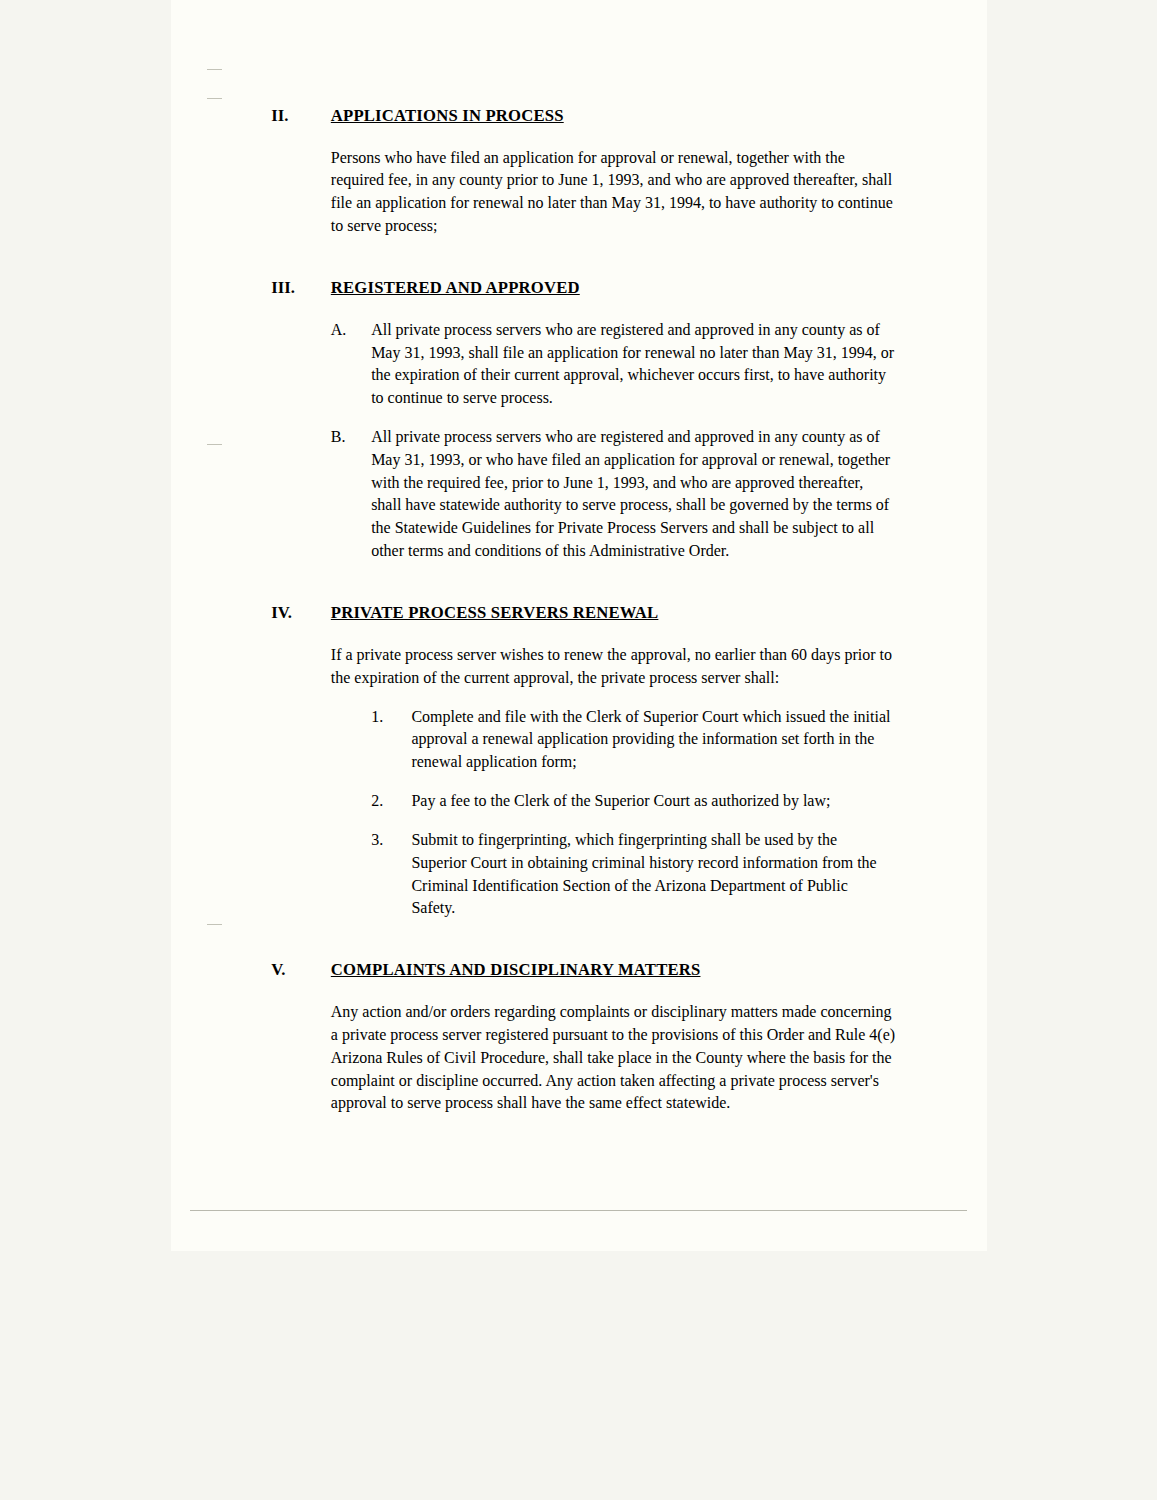II.
APPLICATIONS IN PROCESS
Persons who have filed an application for approval or renewal, together with the required fee, in any county prior to June 1, 1993, and who are approved thereafter, shall file an application for renewal no later than May 31, 1994, to have authority to continue to serve process;
III.
REGISTERED AND APPROVED
A.
All private process servers who are registered and approved in any county as of May 31, 1993, shall file an application for renewal no later than May 31, 1994, or the expiration of their current approval, whichever occurs first, to have authority to continue to serve process.
B.
All private process servers who are registered and approved in any county as of May 31, 1993, or who have filed an application for approval or renewal, together with the required fee, prior to June 1, 1993, and who are approved thereafter, shall have statewide authority to serve process, shall be governed by the terms of the Statewide Guidelines for Private Process Servers and shall be subject to all other terms and conditions of this Administrative Order.
IV.
PRIVATE PROCESS SERVERS RENEWAL
If a private process server wishes to renew the approval, no earlier than 60 days prior to the expiration of the current approval, the private process server shall:
1.
Complete and file with the Clerk of Superior Court which issued the initial approval a renewal application providing the information set forth in the renewal application form;
2.
Pay a fee to the Clerk of the Superior Court as authorized by law;
3.
Submit to fingerprinting, which fingerprinting shall be used by the Superior Court in obtaining criminal history record information from the Criminal Identification Section of the Arizona Department of Public Safety.
V.
COMPLAINTS AND DISCIPLINARY MATTERS
Any action and/or orders regarding complaints or disciplinary matters made concerning a private process server registered pursuant to the provisions of this Order and Rule 4(e) Arizona Rules of Civil Procedure, shall take place in the County where the basis for the complaint or discipline occurred. Any action taken affecting a private process server's approval to serve process shall have the same effect statewide.